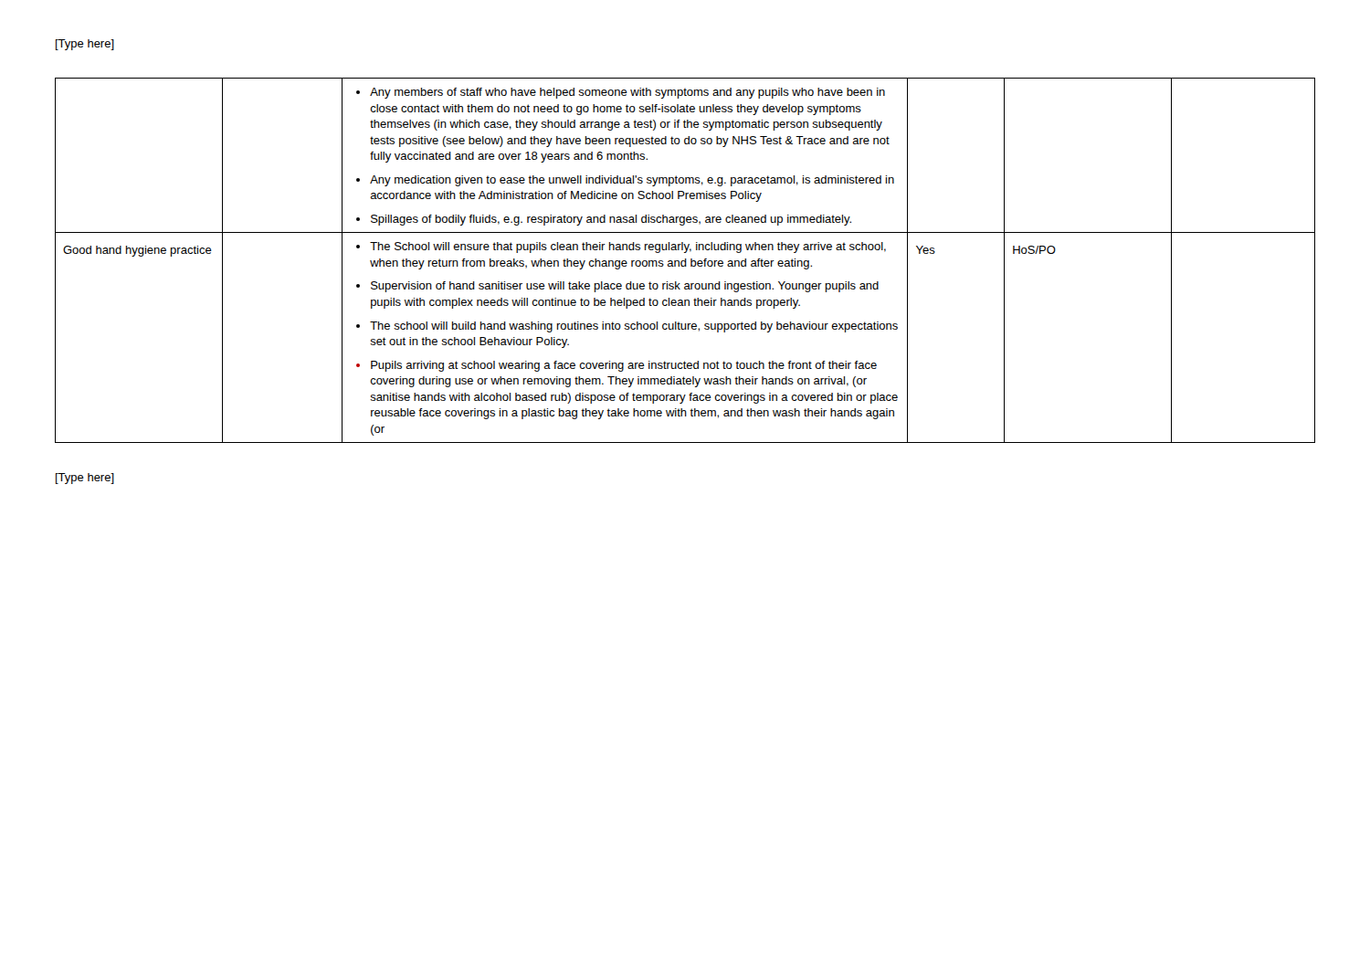[Type here]
| | | Any members of staff who have helped someone with symptoms and any pupils who have been in close contact with them do not need to go home to self-isolate unless they develop symptoms themselves (in which case, they should arrange a test) or if the symptomatic person subsequently tests positive (see below) and they have been requested to do so by NHS Test & Trace and are not fully vaccinated and are over 18 years and 6 months. Any medication given to ease the unwell individual's symptoms, e.g. paracetamol, is administered in accordance with the Administration of Medicine on School Premises Policy Spillages of bodily fluids, e.g. respiratory and nasal discharges, are cleaned up immediately. | | | |
| Good hand hygiene practice | | The School will ensure that pupils clean their hands regularly, including when they arrive at school, when they return from breaks, when they change rooms and before and after eating. Supervision of hand sanitiser use will take place due to risk around ingestion. Younger pupils and pupils with complex needs will continue to be helped to clean their hands properly. The school will build hand washing routines into school culture, supported by behaviour expectations set out in the school Behaviour Policy. Pupils arriving at school wearing a face covering are instructed not to touch the front of their face covering during use or when removing them. They immediately wash their hands on arrival, (or sanitise hands with alcohol based rub) dispose of temporary face coverings in a covered bin or place reusable face coverings in a plastic bag they take home with them, and then wash their hands again (or | Yes | HoS/PO | |
[Type here]